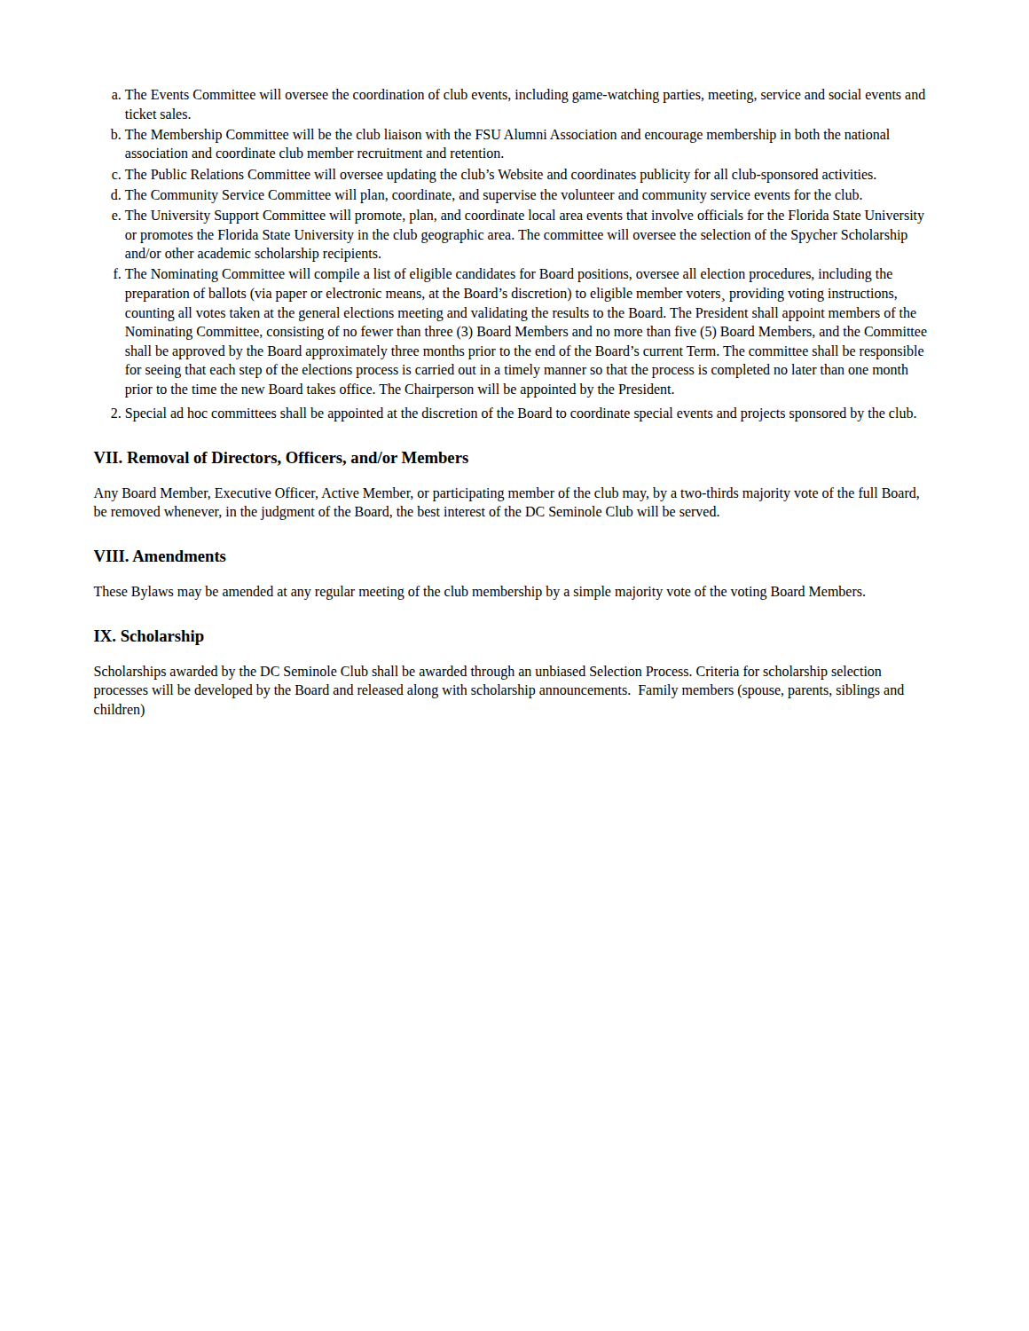The Events Committee will oversee the coordination of club events, including game-watching parties, meeting, service and social events and ticket sales.
The Membership Committee will be the club liaison with the FSU Alumni Association and encourage membership in both the national association and coordinate club member recruitment and retention.
The Public Relations Committee will oversee updating the club’s Website and coordinates publicity for all club-sponsored activities.
The Community Service Committee will plan, coordinate, and supervise the volunteer and community service events for the club.
The University Support Committee will promote, plan, and coordinate local area events that involve officials for the Florida State University or promotes the Florida State University in the club geographic area. The committee will oversee the selection of the Spycher Scholarship and/or other academic scholarship recipients.
The Nominating Committee will compile a list of eligible candidates for Board positions, oversee all election procedures, including the preparation of ballots (via paper or electronic means, at the Board’s discretion) to eligible member voters¸ providing voting instructions, counting all votes taken at the general elections meeting and validating the results to the Board. The President shall appoint members of the Nominating Committee, consisting of no fewer than three (3) Board Members and no more than five (5) Board Members, and the Committee shall be approved by the Board approximately three months prior to the end of the Board’s current Term. The committee shall be responsible for seeing that each step of the elections process is carried out in a timely manner so that the process is completed no later than one month prior to the time the new Board takes office. The Chairperson will be appointed by the President.
Special ad hoc committees shall be appointed at the discretion of the Board to coordinate special events and projects sponsored by the club.
VII. Removal of Directors, Officers, and/or Members
Any Board Member, Executive Officer, Active Member, or participating member of the club may, by a two-thirds majority vote of the full Board, be removed whenever, in the judgment of the Board, the best interest of the DC Seminole Club will be served.
VIII. Amendments
These Bylaws may be amended at any regular meeting of the club membership by a simple majority vote of the voting Board Members.
IX. Scholarship
Scholarships awarded by the DC Seminole Club shall be awarded through an unbiased Selection Process. Criteria for scholarship selection processes will be developed by the Board and released along with scholarship announcements. Family members (spouse, parents, siblings and children)